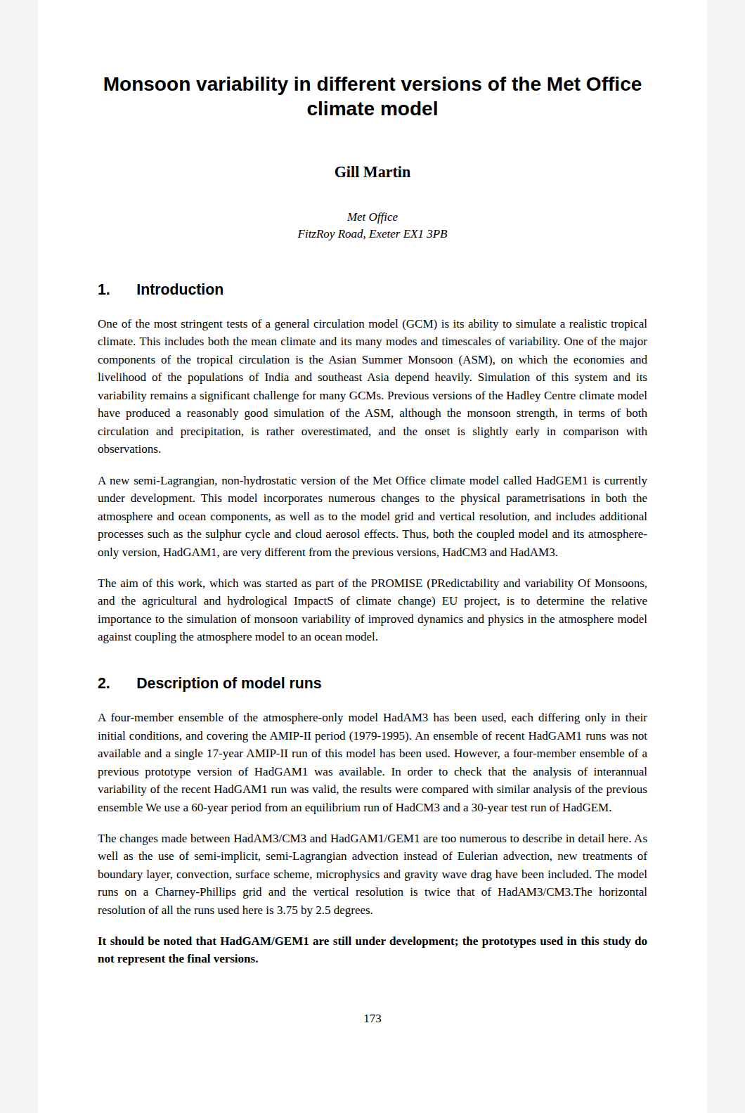Monsoon variability in different versions of the Met Office climate model
Gill Martin
Met Office
FitzRoy Road, Exeter EX1 3PB
1. Introduction
One of the most stringent tests of a general circulation model (GCM) is its ability to simulate a realistic tropical climate. This includes both the mean climate and its many modes and timescales of variability. One of the major components of the tropical circulation is the Asian Summer Monsoon (ASM), on which the economies and livelihood of the populations of India and southeast Asia depend heavily. Simulation of this system and its variability remains a significant challenge for many GCMs. Previous versions of the Hadley Centre climate model have produced a reasonably good simulation of the ASM, although the monsoon strength, in terms of both circulation and precipitation, is rather overestimated, and the onset is slightly early in comparison with observations.
A new semi-Lagrangian, non-hydrostatic version of the Met Office climate model called HadGEM1 is currently under development. This model incorporates numerous changes to the physical parametrisations in both the atmosphere and ocean components, as well as to the model grid and vertical resolution, and includes additional processes such as the sulphur cycle and cloud aerosol effects. Thus, both the coupled model and its atmosphere-only version, HadGAM1, are very different from the previous versions, HadCM3 and HadAM3.
The aim of this work, which was started as part of the PROMISE (PRedictability and variability Of Monsoons, and the agricultural and hydrological ImpactS of climate change) EU project, is to determine the relative importance to the simulation of monsoon variability of improved dynamics and physics in the atmosphere model against coupling the atmosphere model to an ocean model.
2. Description of model runs
A four-member ensemble of the atmosphere-only model HadAM3 has been used, each differing only in their initial conditions, and covering the AMIP-II period (1979-1995). An ensemble of recent HadGAM1 runs was not available and a single 17-year AMIP-II run of this model has been used. However, a four-member ensemble of a previous prototype version of HadGAM1 was available. In order to check that the analysis of interannual variability of the recent HadGAM1 run was valid, the results were compared with similar analysis of the previous ensemble We use a 60-year period from an equilibrium run of HadCM3 and a 30-year test run of HadGEM.
The changes made between HadAM3/CM3 and HadGAM1/GEM1 are too numerous to describe in detail here. As well as the use of semi-implicit, semi-Lagrangian advection instead of Eulerian advection, new treatments of boundary layer, convection, surface scheme, microphysics and gravity wave drag have been included. The model runs on a Charney-Phillips grid and the vertical resolution is twice that of HadAM3/CM3.The horizontal resolution of all the runs used here is 3.75 by 2.5 degrees.
It should be noted that HadGAM/GEM1 are still under development; the prototypes used in this study do not represent the final versions.
173